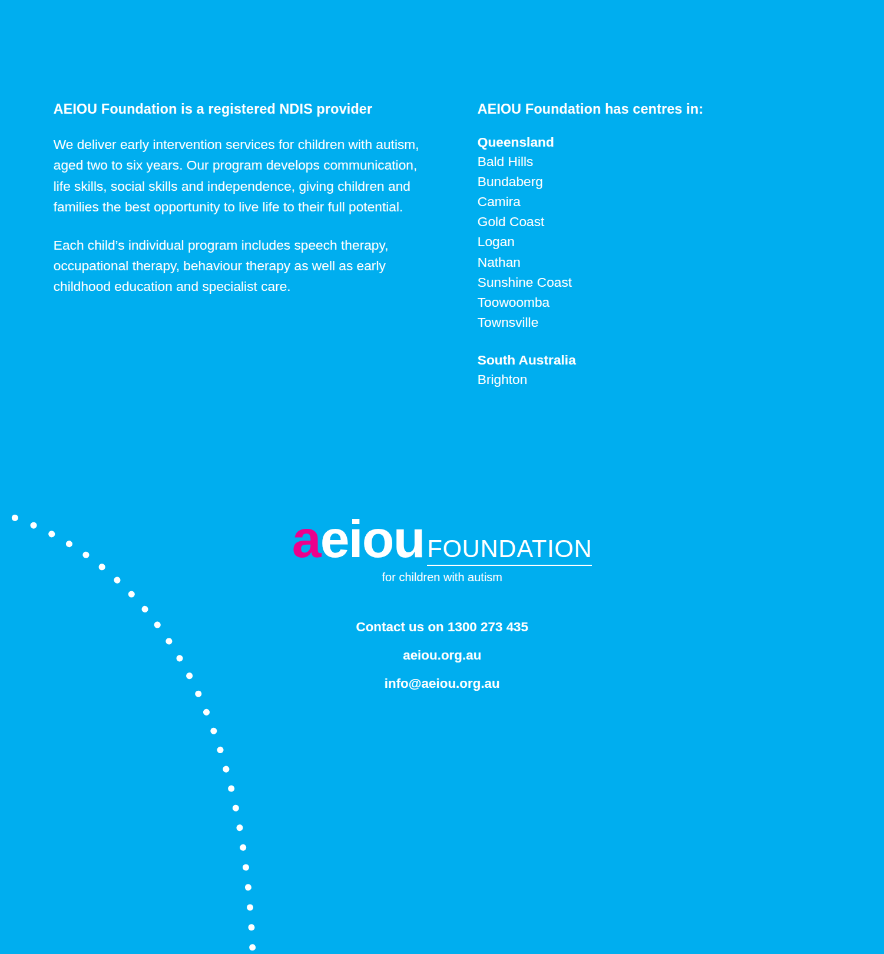AEIOU Foundation is a registered NDIS provider
We deliver early intervention services for children with autism, aged two to six years. Our program develops communication, life skills, social skills and independence, giving children and families the best opportunity to live life to their full potential.
Each child’s individual program includes speech therapy, occupational therapy, behaviour therapy as well as early childhood education and specialist care.
AEIOU Foundation has centres in:
Queensland
Bald Hills
Bundaberg
Camira
Gold Coast
Logan
Nathan
Sunshine Coast
Toowoomba
Townsville
South Australia
Brighton
aeiou
FOUNDATION
for children with autism
Contact us on 1300 273 435
aeiou.org.au
info@aeiou.org.au